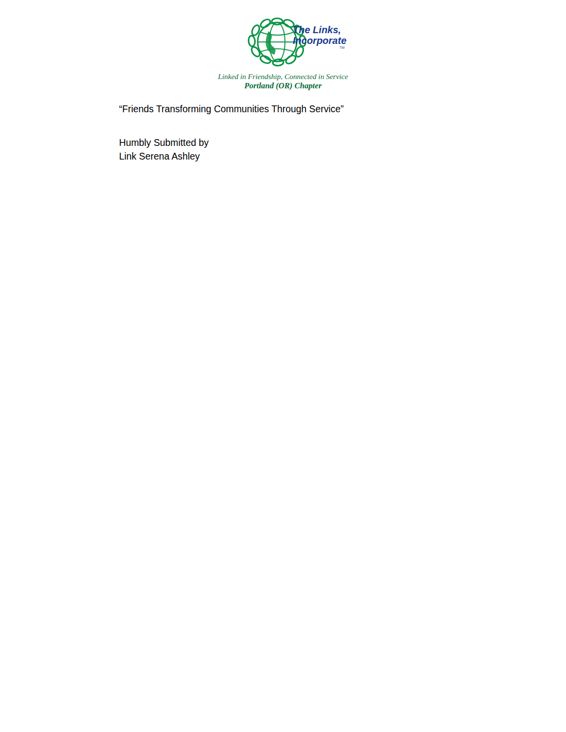The Links, Incorporated logo The Links, Incorporated TM
Linked in Friendship, Connected in Service
Portland (OR) Chapter
“Friends Transforming Communities Through Service”
Humbly Submitted by Link Serena Ashley